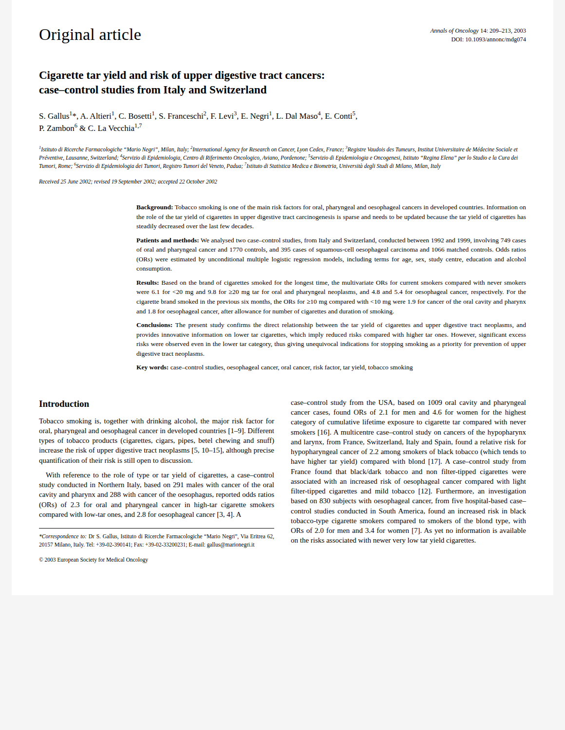Original article
Annals of Oncology 14: 209–213, 2003
DOI: 10.1093/annonc/mdg074
Cigarette tar yield and risk of upper digestive tract cancers:
case–control studies from Italy and Switzerland
S. Gallus1*, A. Altieri1, C. Bosetti1, S. Franceschi2, F. Levi3, E. Negri1, L. Dal Maso4, E. Conti5,
P. Zambon6 & C. La Vecchia1,7
1Istituto di Ricerche Farmacologiche “Mario Negri”, Milan, Italy; 2International Agency for Research on Cancer, Lyon Cedex, France; 3Registre Vaudois des Tumeurs, Institut Universitaire de Médecine Sociale et Préventive, Lausanne, Switzerland; 4Servizio di Epidemiologia, Centro di Riferimento Oncologico, Aviano, Pordenone; 5Servizio di Epidemiologia e Oncogenesi, Istituto “Regina Elena” per lo Studio e la Cura dei Tumori, Rome; 6Servizio di Epidemiologia dei Tumori, Registro Tumori del Veneto, Padua; 7Istituto di Statistica Medica e Biometria, Università degli Studi di Milano, Milan, Italy
Received 25 June 2002; revised 19 September 2002; accepted 22 October 2002
Background: Tobacco smoking is one of the main risk factors for oral, pharyngeal and oesophageal cancers in developed countries. Information on the role of the tar yield of cigarettes in upper digestive tract carcinogenesis is sparse and needs to be updated because the tar yield of cigarettes has steadily decreased over the last few decades.
Patients and methods: We analysed two case–control studies, from Italy and Switzerland, conducted between 1992 and 1999, involving 749 cases of oral and pharyngeal cancer and 1770 controls, and 395 cases of squamous-cell oesophageal carcinoma and 1066 matched controls. Odds ratios (ORs) were estimated by unconditional multiple logistic regression models, including terms for age, sex, study centre, education and alcohol consumption.
Results: Based on the brand of cigarettes smoked for the longest time, the multivariate ORs for current smokers compared with never smokers were 6.1 for <20 mg and 9.8 for ≥20 mg tar for oral and pharyngeal neoplasms, and 4.8 and 5.4 for oesophageal cancer, respectively. For the cigarette brand smoked in the previous six months, the ORs for ≥10 mg compared with <10 mg were 1.9 for cancer of the oral cavity and pharynx and 1.8 for oesophageal cancer, after allowance for number of cigarettes and duration of smoking.
Conclusions: The present study confirms the direct relationship between the tar yield of cigarettes and upper digestive tract neoplasms, and provides innovative information on lower tar cigarettes, which imply reduced risks compared with higher tar ones. However, significant excess risks were observed even in the lower tar category, thus giving unequivocal indications for stopping smoking as a priority for prevention of upper digestive tract neoplasms.
Key words: case–control studies, oesophageal cancer, oral cancer, risk factor, tar yield, tobacco smoking
Introduction
Tobacco smoking is, together with drinking alcohol, the major risk factor for oral, pharyngeal and oesophageal cancer in developed countries [1–9]. Different types of tobacco products (cigarettes, cigars, pipes, betel chewing and snuff) increase the risk of upper digestive tract neoplasms [5, 10–15], although precise quantification of their risk is still open to discussion.
With reference to the role of type or tar yield of cigarettes, a case–control study conducted in Northern Italy, based on 291 males with cancer of the oral cavity and pharynx and 288 with cancer of the oesophagus, reported odds ratios (ORs) of 2.3 for oral and pharyngeal cancer in high-tar cigarette smokers compared with low-tar ones, and 2.8 for oesophageal cancer [3, 4]. A
*Correspondence to: Dr S. Gallus, Istituto di Ricerche Farmacologiche “Mario Negri”, Via Eritrea 62, 20157 Milano, Italy. Tel: +39-02-390141; Fax: +39-02-33200231; E-mail: gallus@marionegri.it
© 2003 European Society for Medical Oncology
case–control study from the USA, based on 1009 oral cavity and pharyngeal cancer cases, found ORs of 2.1 for men and 4.6 for women for the highest category of cumulative lifetime exposure to cigarette tar compared with never smokers [16]. A multicentre case–control study on cancers of the hypopharynx and larynx, from France, Switzerland, Italy and Spain, found a relative risk for hypopharyngeal cancer of 2.2 among smokers of black tobacco (which tends to have higher tar yield) compared with blond [17]. A case–control study from France found that black/dark tobacco and non filter-tipped cigarettes were associated with an increased risk of oesophageal cancer compared with light filter-tipped cigarettes and mild tobacco [12]. Furthermore, an investigation based on 830 subjects with oesophageal cancer, from five hospital-based case–control studies conducted in South America, found an increased risk in black tobacco-type cigarette smokers compared to smokers of the blond type, with ORs of 2.0 for men and 3.4 for women [7]. As yet no information is available on the risks associated with newer very low tar yield cigarettes.